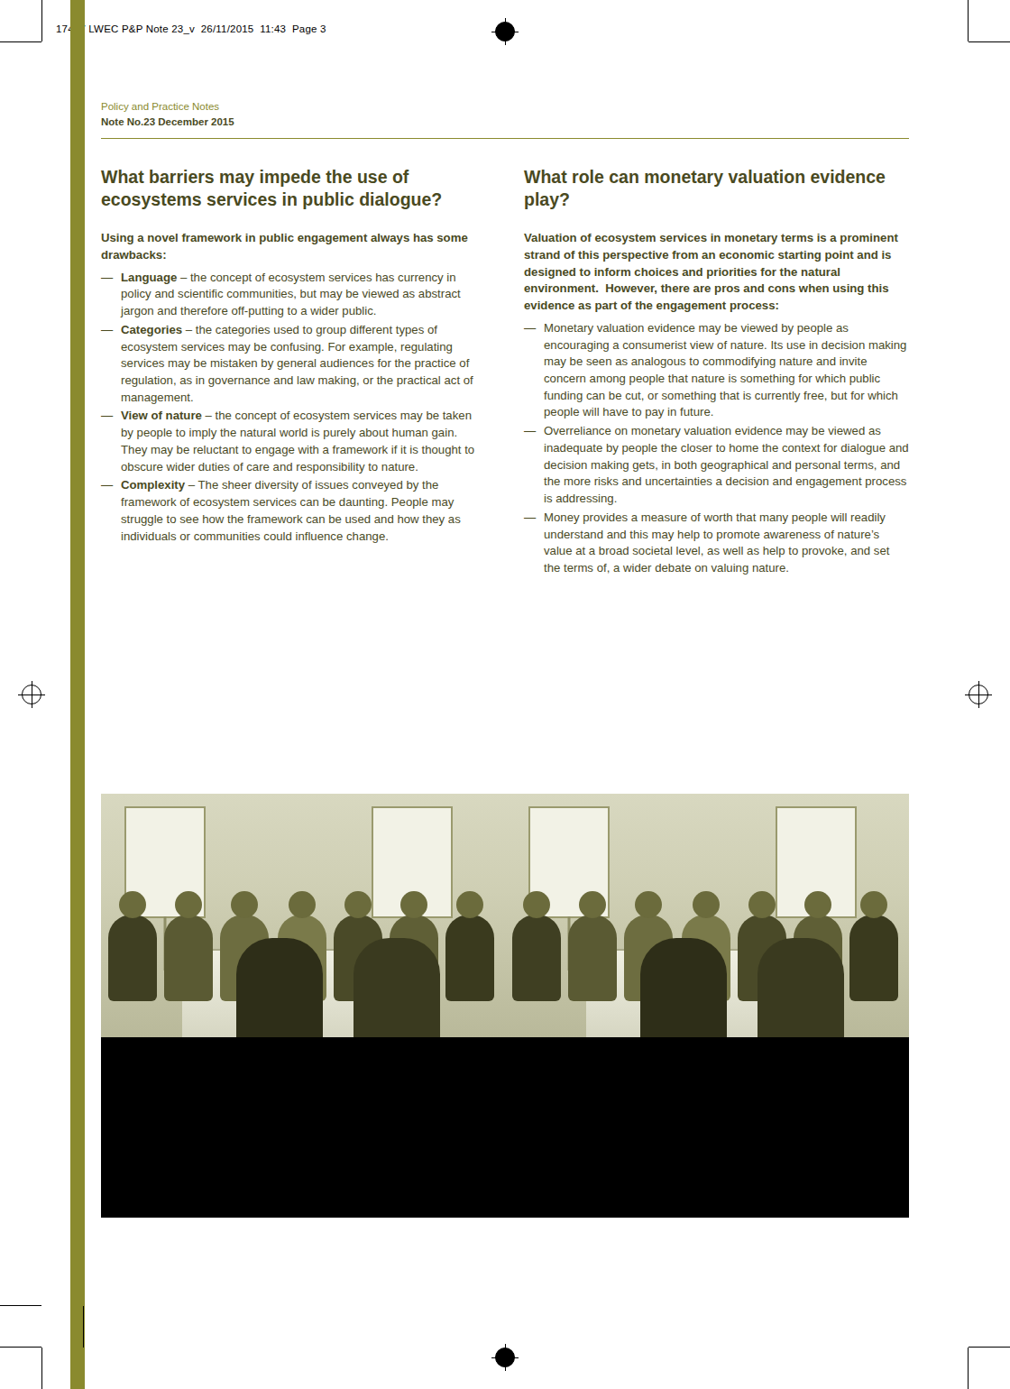17407 LWEC P&P Note 23_v 26/11/2015 11:43 Page 3
Policy and Practice Notes
Note No.23 December 2015
What barriers may impede the use of ecosystems services in public dialogue?
Using a novel framework in public engagement always has some drawbacks:
Language – the concept of ecosystem services has currency in policy and scientific communities, but may be viewed as abstract jargon and therefore off-putting to a wider public.
Categories – the categories used to group different types of ecosystem services may be confusing. For example, regulating services may be mistaken by general audiences for the practice of regulation, as in governance and law making, or the practical act of management.
View of nature – the concept of ecosystem services may be taken by people to imply the natural world is purely about human gain. They may be reluctant to engage with a framework if it is thought to obscure wider duties of care and responsibility to nature.
Complexity – The sheer diversity of issues conveyed by the framework of ecosystem services can be daunting. People may struggle to see how the framework can be used and how they as individuals or communities could influence change.
What role can monetary valuation evidence play?
Valuation of ecosystem services in monetary terms is a prominent strand of this perspective from an economic starting point and is designed to inform choices and priorities for the natural environment. However, there are pros and cons when using this evidence as part of the engagement process:
Monetary valuation evidence may be viewed by people as encouraging a consumerist view of nature. Its use in decision making may be seen as analogous to commodifying nature and invite concern among people that nature is something for which public funding can be cut, or something that is currently free, but for which people will have to pay in future.
Overreliance on monetary valuation evidence may be viewed as inadequate by people the closer to home the context for dialogue and decision making gets, in both geographical and personal terms, and the more risks and uncertainties a decision and engagement process is addressing.
Money provides a measure of worth that many people will readily understand and this may help to promote awareness of nature’s value at a broad societal level, as well as help to provoke, and set the terms of, a wider debate on valuing nature.